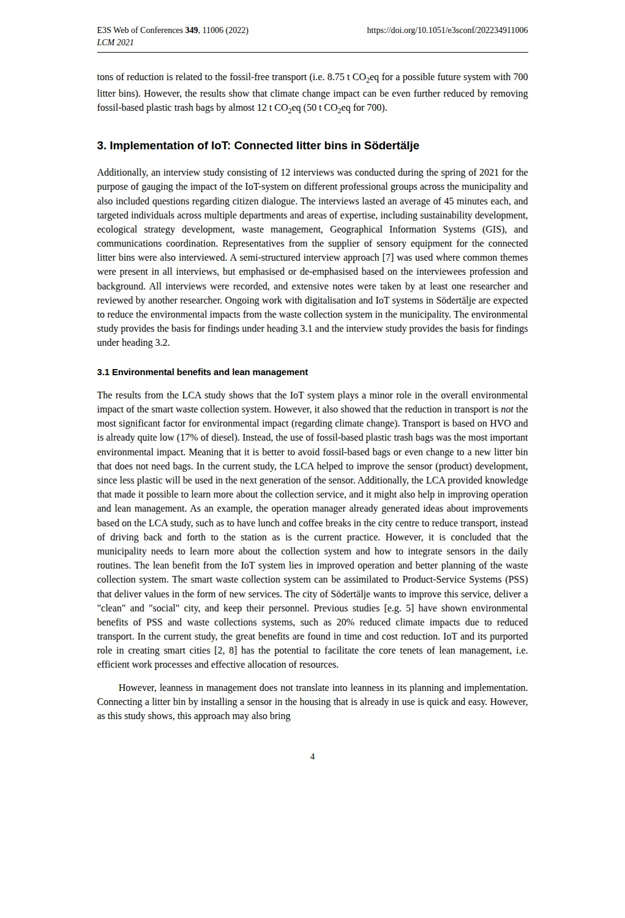E3S Web of Conferences 349, 11006 (2022)
LCM 2021
https://doi.org/10.1051/e3sconf/202234911006
tons of reduction is related to the fossil-free transport (i.e. 8.75 t CO2eq for a possible future system with 700 litter bins). However, the results show that climate change impact can be even further reduced by removing fossil-based plastic trash bags by almost 12 t CO2eq (50 t CO2eq for 700).
3. Implementation of IoT: Connected litter bins in Södertälje
Additionally, an interview study consisting of 12 interviews was conducted during the spring of 2021 for the purpose of gauging the impact of the IoT-system on different professional groups across the municipality and also included questions regarding citizen dialogue. The interviews lasted an average of 45 minutes each, and targeted individuals across multiple departments and areas of expertise, including sustainability development, ecological strategy development, waste management, Geographical Information Systems (GIS), and communications coordination. Representatives from the supplier of sensory equipment for the connected litter bins were also interviewed. A semi-structured interview approach [7] was used where common themes were present in all interviews, but emphasised or de-emphasised based on the interviewees profession and background. All interviews were recorded, and extensive notes were taken by at least one researcher and reviewed by another researcher. Ongoing work with digitalisation and IoT systems in Södertälje are expected to reduce the environmental impacts from the waste collection system in the municipality. The environmental study provides the basis for findings under heading 3.1 and the interview study provides the basis for findings under heading 3.2.
3.1 Environmental benefits and lean management
The results from the LCA study shows that the IoT system plays a minor role in the overall environmental impact of the smart waste collection system. However, it also showed that the reduction in transport is not the most significant factor for environmental impact (regarding climate change). Transport is based on HVO and is already quite low (17% of diesel). Instead, the use of fossil-based plastic trash bags was the most important environmental impact. Meaning that it is better to avoid fossil-based bags or even change to a new litter bin that does not need bags. In the current study, the LCA helped to improve the sensor (product) development, since less plastic will be used in the next generation of the sensor. Additionally, the LCA provided knowledge that made it possible to learn more about the collection service, and it might also help in improving operation and lean management. As an example, the operation manager already generated ideas about improvements based on the LCA study, such as to have lunch and coffee breaks in the city centre to reduce transport, instead of driving back and forth to the station as is the current practice. However, it is concluded that the municipality needs to learn more about the collection system and how to integrate sensors in the daily routines. The lean benefit from the IoT system lies in improved operation and better planning of the waste collection system. The smart waste collection system can be assimilated to Product-Service Systems (PSS) that deliver values in the form of new services. The city of Södertälje wants to improve this service, deliver a "clean" and "social" city, and keep their personnel. Previous studies [e.g. 5] have shown environmental benefits of PSS and waste collections systems, such as 20% reduced climate impacts due to reduced transport. In the current study, the great benefits are found in time and cost reduction. IoT and its purported role in creating smart cities [2, 8] has the potential to facilitate the core tenets of lean management, i.e. efficient work processes and effective allocation of resources.
However, leanness in management does not translate into leanness in its planning and implementation. Connecting a litter bin by installing a sensor in the housing that is already in use is quick and easy. However, as this study shows, this approach may also bring
4